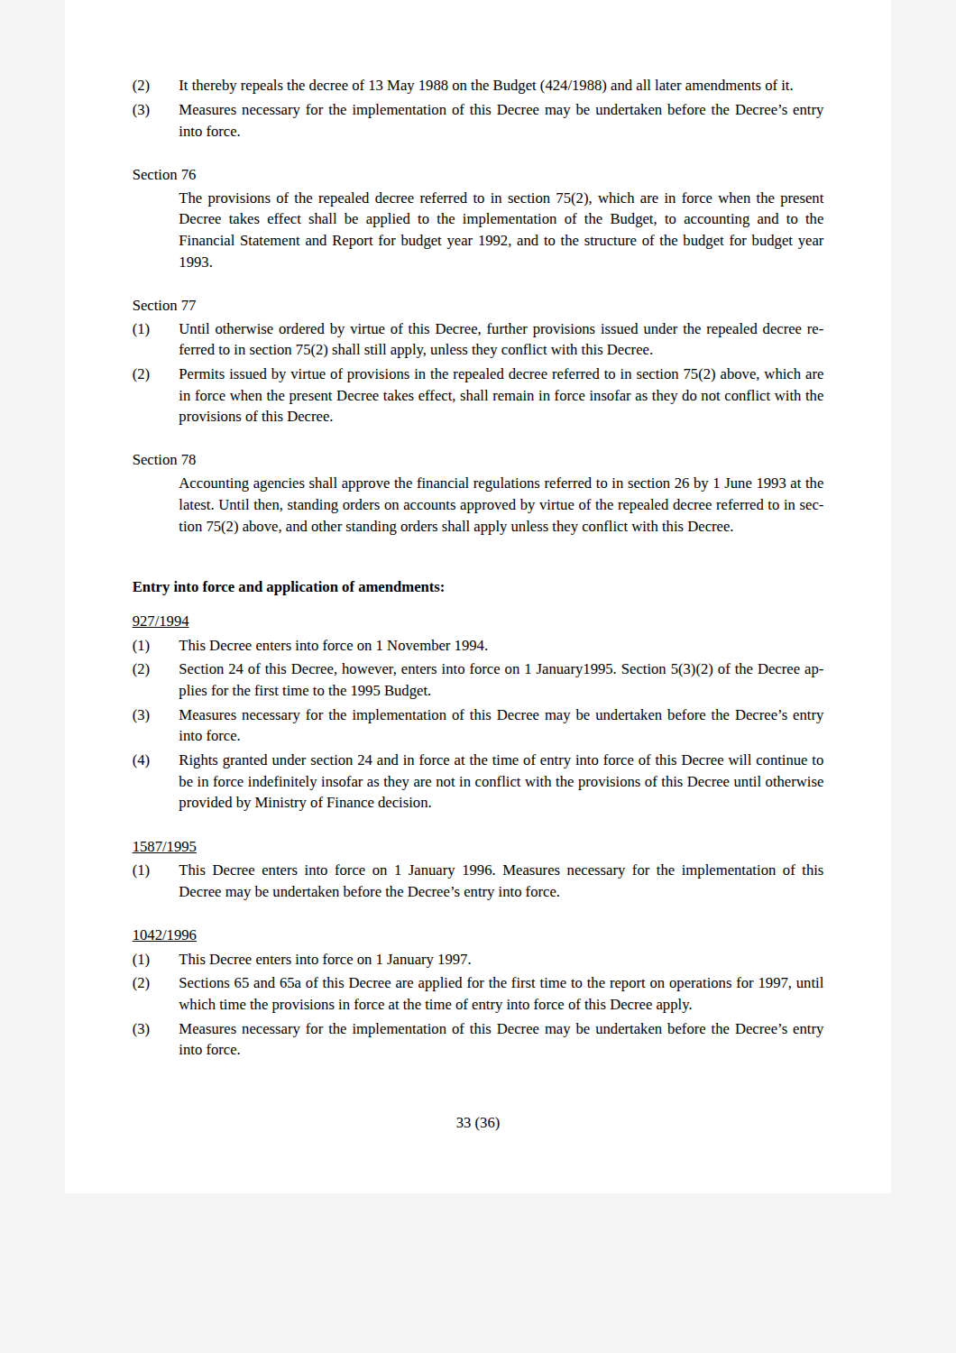It thereby repeals the decree of 13 May 1988 on the Budget (424/1988) and all later amendments of it.
Measures necessary for the implementation of this Decree may be undertaken before the Decree’s entry into force.
Section 76
The provisions of the repealed decree referred to in section 75(2), which are in force when the present Decree takes effect shall be applied to the implementation of the Budget, to accounting and to the Financial Statement and Report for budget year 1992, and to the structure of the budget for budget year 1993.
Section 77
Until otherwise ordered by virtue of this Decree, further provisions issued under the repealed decree referred to in section 75(2) shall still apply, unless they conflict with this Decree.
Permits issued by virtue of provisions in the repealed decree referred to in section 75(2) above, which are in force when the present Decree takes effect, shall remain in force insofar as they do not conflict with the provisions of this Decree.
Section 78
Accounting agencies shall approve the financial regulations referred to in section 26 by 1 June 1993 at the latest. Until then, standing orders on accounts approved by virtue of the repealed decree referred to in section 75(2) above, and other standing orders shall apply unless they conflict with this Decree.
Entry into force and application of amendments:
927/1994
This Decree enters into force on 1 November 1994.
Section 24 of this Decree, however, enters into force on 1 January1995. Section 5(3)(2) of the Decree applies for the first time to the 1995 Budget.
Measures necessary for the implementation of this Decree may be undertaken before the Decree’s entry into force.
Rights granted under section 24 and in force at the time of entry into force of this Decree will continue to be in force indefinitely insofar as they are not in conflict with the provisions of this Decree until otherwise provided by Ministry of Finance decision.
1587/1995
This Decree enters into force on 1 January 1996. Measures necessary for the implementation of this Decree may be undertaken before the Decree’s entry into force.
1042/1996
This Decree enters into force on 1 January 1997.
Sections 65 and 65a of this Decree are applied for the first time to the report on operations for 1997, until which time the provisions in force at the time of entry into force of this Decree apply.
Measures necessary for the implementation of this Decree may be undertaken before the Decree’s entry into force.
33 (36)